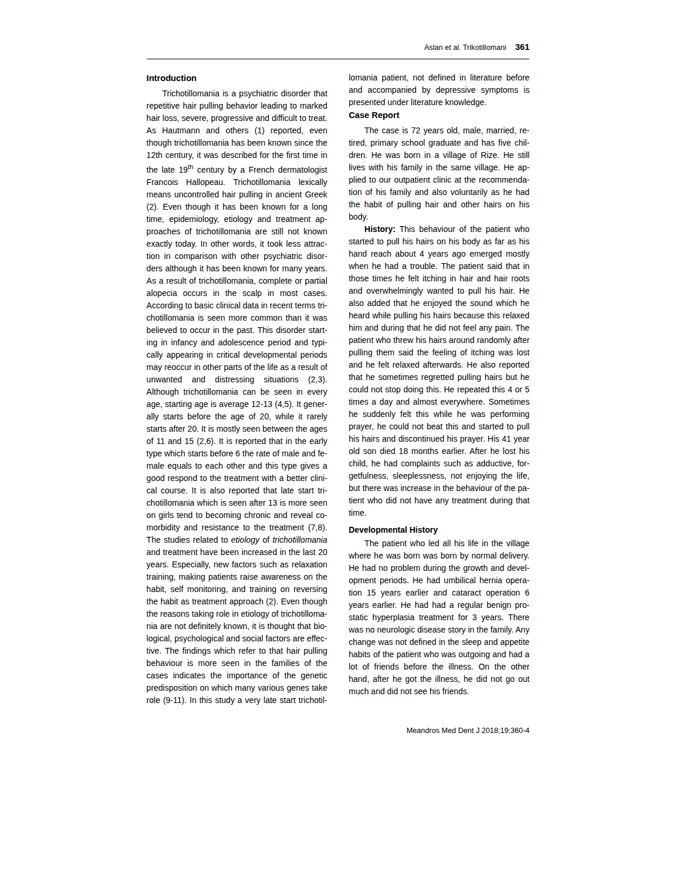Aslan et al. Trikotillomani 361
Introduction
Trichotillomania is a psychiatric disorder that repetitive hair pulling behavior leading to marked hair loss, severe, progressive and difficult to treat. As Hautmann and others (1) reported, even though trichotillomania has been known since the 12th century, it was described for the first time in the late 19th century by a French dermatologist Francois Hallopeau. Trichotillomania lexically means uncontrolled hair pulling in ancient Greek (2). Even though it has been known for a long time, epidemiology, etiology and treatment approaches of trichotillomania are still not known exactly today. In other words, it took less attraction in comparison with other psychiatric disorders although it has been known for many years. As a result of trichotillomania, complete or partial alopecia occurs in the scalp in most cases. According to basic clinical data in recent terms trichotillomania is seen more common than it was believed to occur in the past. This disorder starting in infancy and adolescence period and typically appearing in critical developmental periods may reoccur in other parts of the life as a result of unwanted and distressing situations (2,3). Although trichotillomania can be seen in every age, starting age is average 12-13 (4,5). It generally starts before the age of 20, while it rarely starts after 20. It is mostly seen between the ages of 11 and 15 (2,6). It is reported that in the early type which starts before 6 the rate of male and female equals to each other and this type gives a good respond to the treatment with a better clinical course. It is also reported that late start trichotillomania which is seen after 13 is more seen on girls tend to becoming chronic and reveal comorbidity and resistance to the treatment (7,8). The studies related to etiology of trichotillomania and treatment have been increased in the last 20 years. Especially, new factors such as relaxation training, making patients raise awareness on the habit, self monitoring, and training on reversing the habit as treatment approach (2). Even though the reasons taking role in etiology of trichotillomania are not definitely known, it is thought that biological, psychological and social factors are effective. The findings which refer to that hair pulling behaviour is more seen in the families of the cases indicates the importance of the genetic predisposition on which many various genes take role (9-11). In this study a very late start trichotillomania patient, not defined in literature before and accompanied by depressive symptoms is presented under literature knowledge.
Case Report
The case is 72 years old, male, married, retired, primary school graduate and has five children. He was born in a village of Rize. He still lives with his family in the same village. He applied to our outpatient clinic at the recommendation of his family and also voluntarily as he had the habit of pulling hair and other hairs on his body.
History: This behaviour of the patient who started to pull his hairs on his body as far as his hand reach about 4 years ago emerged mostly when he had a trouble. The patient said that in those times he felt itching in hair and hair roots and overwhelmingly wanted to pull his hair. He also added that he enjoyed the sound which he heard while pulling his hairs because this relaxed him and during that he did not feel any pain. The patient who threw his hairs around randomly after pulling them said the feeling of itching was lost and he felt relaxed afterwards. He also reported that he sometimes regretted pulling hairs but he could not stop doing this. He repeated this 4 or 5 times a day and almost everywhere. Sometimes he suddenly felt this while he was performing prayer, he could not beat this and started to pull his hairs and discontinued his prayer. His 41 year old son died 18 months earlier. After he lost his child, he had complaints such as adductive, forgetfulness, sleeplessness, not enjoying the life, but there was increase in the behaviour of the patient who did not have any treatment during that time.
Developmental History
The patient who led all his life in the village where he was born was born by normal delivery. He had no problem during the growth and development periods. He had umbilical hernia operation 15 years earlier and cataract operation 6 years earlier. He had had a regular benign prostatic hyperplasia treatment for 3 years. There was no neurologic disease story in the family. Any change was not defined in the sleep and appetite habits of the patient who was outgoing and had a lot of friends before the illness. On the other hand, after he got the illness, he did not go out much and did not see his friends.
Meandros Med Dent J 2018;19:360-4